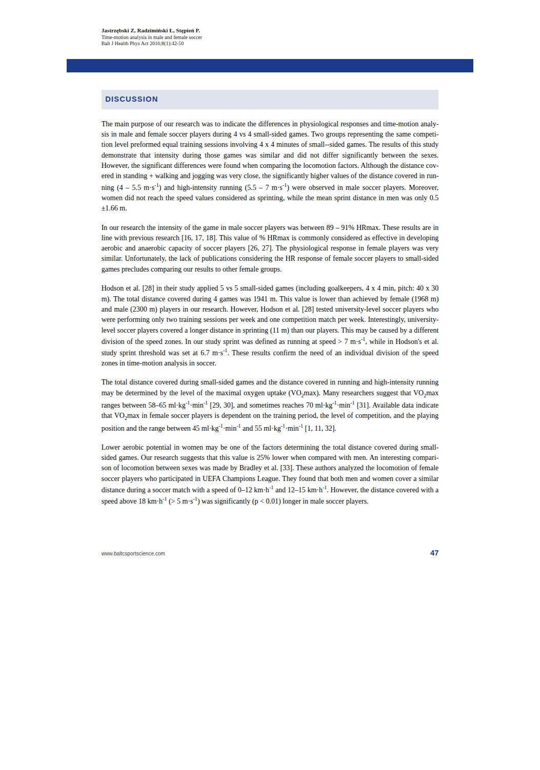Jastrzębski Z, Radzimiński Ł, Stępień P.
Time-motion analysis in male and female soccer
Balt J Health Phys Act 2016;8(1):42-50
Discussion
The main purpose of our research was to indicate the differences in physiological responses and time-motion analysis in male and female soccer players during 4 vs 4 small-sided games. Two groups representing the same competition level preformed equal training sessions involving 4 x 4 minutes of small--sided games. The results of this study demonstrate that intensity during those games was similar and did not differ significantly between the sexes. However, the significant differences were found when comparing the locomotion factors. Although the distance covered in standing + walking and jogging was very close, the significantly higher values of the distance covered in running (4 – 5.5 m·s-1) and high-intensity running (5.5 – 7 m·s-1) were observed in male soccer players. Moreover, women did not reach the speed values considered as sprinting, while the mean sprint distance in men was only 0.5 ±1.66 m.
In our research the intensity of the game in male soccer players was between 89 – 91% HRmax. These results are in line with previous research [16, 17, 18]. This value of % HRmax is commonly considered as effective in developing aerobic and anaerobic capacity of soccer players [26, 27]. The physiological response in female players was very similar. Unfortunately, the lack of publications considering the HR response of female soccer players to small-sided games precludes comparing our results to other female groups.
Hodson et al. [28] in their study applied 5 vs 5 small-sided games (including goalkeepers, 4 x 4 min, pitch: 40 x 30 m). The total distance covered during 4 games was 1941 m. This value is lower than achieved by female (1968 m) and male (2300 m) players in our research. However, Hodson et al. [28] tested university-level soccer players who were performing only two training sessions per week and one competition match per week. Interestingly, university-level soccer players covered a longer distance in sprinting (11 m) than our players. This may be caused by a different division of the speed zones. In our study sprint was defined as running at speed > 7 m·s-1, while in Hodson's et al. study sprint threshold was set at 6.7 m·s-1. These results confirm the need of an individual division of the speed zones in time-motion analysis in soccer.
The total distance covered during small-sided games and the distance covered in running and high-intensity running may be determined by the level of the maximal oxygen uptake (VO2max). Many researchers suggest that VO2max ranges between 58–65 ml·kg-1·min-1 [29, 30], and sometimes reaches 70 ml·kg-1·min-1 [31]. Available data indicate that VO2max in female soccer players is dependent on the training period, the level of competition, and the playing position and the range between 45 ml·kg-1·min-1 and 55 ml·kg-1·min-1 [1, 11, 32].
Lower aerobic potential in women may be one of the factors determining the total distance covered during small-sided games. Our research suggests that this value is 25% lower when compared with men. An interesting comparison of locomotion between sexes was made by Bradley et al. [33]. These authors analyzed the locomotion of female soccer players who participated in UEFA Champions League. They found that both men and women cover a similar distance during a soccer match with a speed of 0–12 km·h-1 and 12–15 km·h-1. However, the distance covered with a speed above 18 km·h-1 (> 5 m·s-1) was significantly (p < 0.01) longer in male soccer players.
www.baltcsportscience.com 47